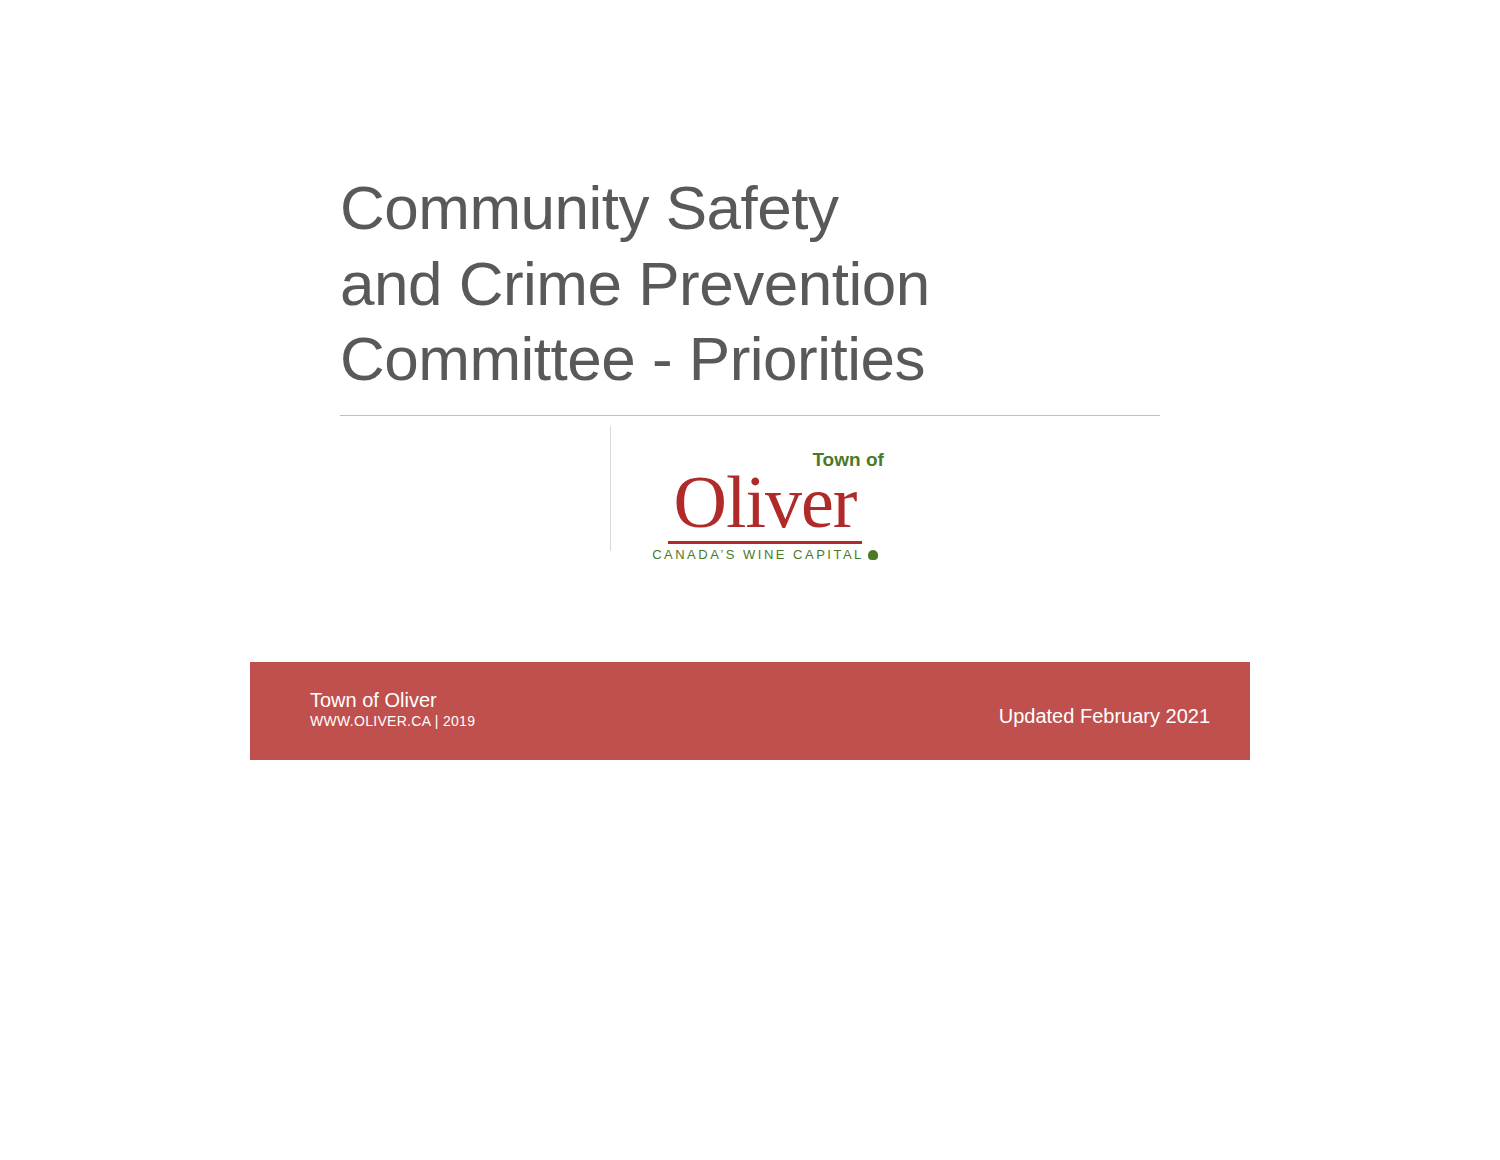Community Safety
and Crime Prevention
Committee - Priorities
Town of Oliver
CANADA’S WINE CAPITAL
Town of Oliver WWW.OLIVER.CA | 2019
Updated February 2021